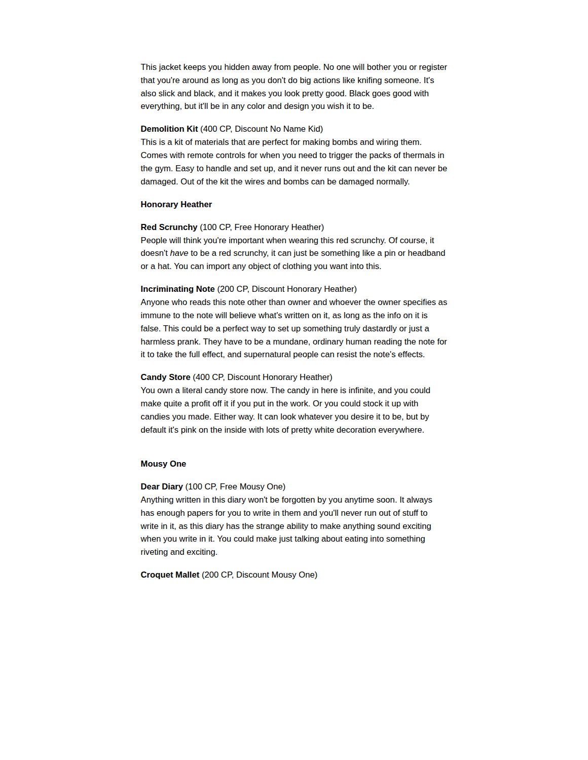This jacket keeps you hidden away from people. No one will bother you or register that you're around as long as you don't do big actions like knifing someone. It's also slick and black, and it makes you look pretty good. Black goes good with everything, but it'll be in any color and design you wish it to be.
Demolition Kit (400 CP, Discount No Name Kid)
This is a kit of materials that are perfect for making bombs and wiring them. Comes with remote controls for when you need to trigger the packs of thermals in the gym. Easy to handle and set up, and it never runs out and the kit can never be damaged. Out of the kit the wires and bombs can be damaged normally.
Honorary Heather
Red Scrunchy (100 CP, Free Honorary Heather)
People will think you're important when wearing this red scrunchy. Of course, it doesn't have to be a red scrunchy, it can just be something like a pin or headband or a hat. You can import any object of clothing you want into this.
Incriminating Note (200 CP, Discount Honorary Heather)
Anyone who reads this note other than owner and whoever the owner specifies as immune to the note will believe what's written on it, as long as the info on it is false. This could be a perfect way to set up something truly dastardly or just a harmless prank. They have to be a mundane, ordinary human reading the note for it to take the full effect, and supernatural people can resist the note's effects.
Candy Store (400 CP, Discount Honorary Heather)
You own a literal candy store now. The candy in here is infinite, and you could make quite a profit off it if you put in the work. Or you could stock it up with candies you made. Either way. It can look whatever you desire it to be, but by default it's pink on the inside with lots of pretty white decoration everywhere.
Mousy One
Dear Diary (100 CP, Free Mousy One)
Anything written in this diary won't be forgotten by you anytime soon. It always has enough papers for you to write in them and you'll never run out of stuff to write in it, as this diary has the strange ability to make anything sound exciting when you write in it. You could make just talking about eating into something riveting and exciting.
Croquet Mallet (200 CP, Discount Mousy One)